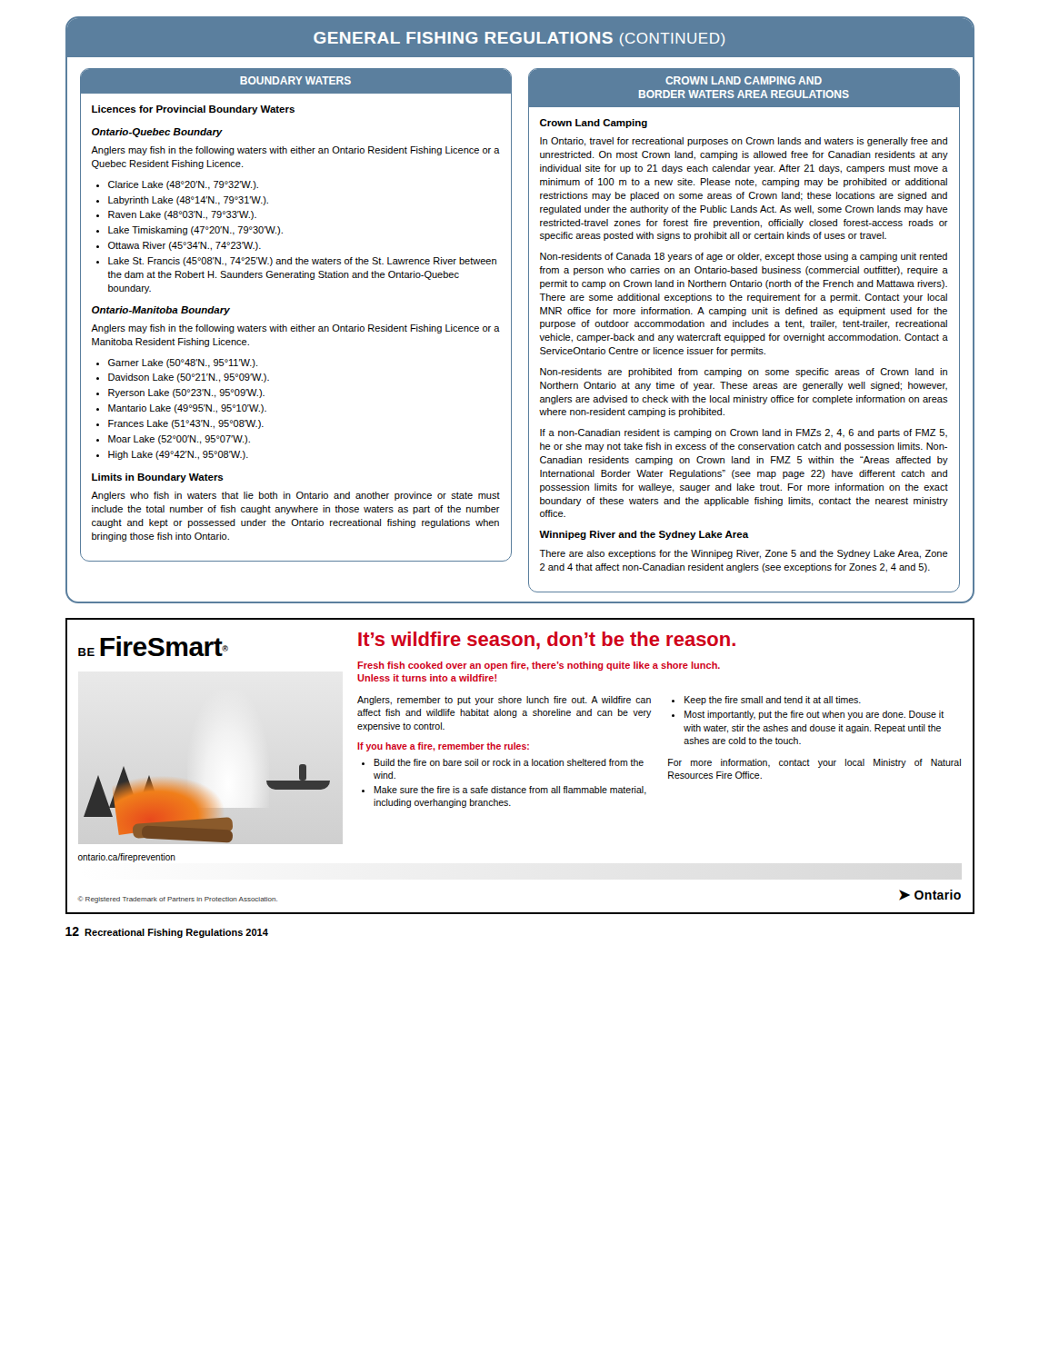GENERAL FISHING REGULATIONS (CONTINUED)
BOUNDARY WATERS
Licences for Provincial Boundary Waters
Ontario-Quebec Boundary
Anglers may fish in the following waters with either an Ontario Resident Fishing Licence or a Quebec Resident Fishing Licence.
Clarice Lake (48°20′N., 79°32′W.).
Labyrinth Lake (48°14′N., 79°31′W.).
Raven Lake (48°03′N., 79°33′W.).
Lake Timiskaming (47°20′N., 79°30′W.).
Ottawa River (45°34′N., 74°23′W.).
Lake St. Francis (45°08′N., 74°25′W.) and the waters of the St. Lawrence River between the dam at the Robert H. Saunders Generating Station and the Ontario-Quebec boundary.
Ontario-Manitoba Boundary
Anglers may fish in the following waters with either an Ontario Resident Fishing Licence or a Manitoba Resident Fishing Licence.
Garner Lake (50°48′N., 95°11′W.).
Davidson Lake (50°21′N., 95°09′W.).
Ryerson Lake (50°23′N., 95°09′W.).
Mantario Lake (49°95′N., 95°10′W.).
Frances Lake (51°43′N., 95°08′W.).
Moar Lake (52°00′N., 95°07′W.).
High Lake (49°42′N., 95°08′W.).
Limits in Boundary Waters
Anglers who fish in waters that lie both in Ontario and another province or state must include the total number of fish caught anywhere in those waters as part of the number caught and kept or possessed under the Ontario recreational fishing regulations when bringing those fish into Ontario.
CROWN LAND CAMPING AND
BORDER WATERS AREA REGULATIONS
Crown Land Camping
In Ontario, travel for recreational purposes on Crown lands and waters is generally free and unrestricted. On most Crown land, camping is allowed free for Canadian residents at any individual site for up to 21 days each calendar year. After 21 days, campers must move a minimum of 100 m to a new site. Please note, camping may be prohibited or additional restrictions may be placed on some areas of Crown land; these locations are signed and regulated under the authority of the Public Lands Act. As well, some Crown lands may have restricted-travel zones for forest fire prevention, officially closed forest-access roads or specific areas posted with signs to prohibit all or certain kinds of uses or travel.
Non-residents of Canada 18 years of age or older, except those using a camping unit rented from a person who carries on an Ontario-based business (commercial outfitter), require a permit to camp on Crown land in Northern Ontario (north of the French and Mattawa rivers). There are some additional exceptions to the requirement for a permit. Contact your local MNR office for more information. A camping unit is defined as equipment used for the purpose of outdoor accommodation and includes a tent, trailer, tent-trailer, recreational vehicle, camper-back and any watercraft equipped for overnight accommodation. Contact a ServiceOntario Centre or licence issuer for permits.
Non-residents are prohibited from camping on some specific areas of Crown land in Northern Ontario at any time of year. These areas are generally well signed; however, anglers are advised to check with the local ministry office for complete information on areas where non-resident camping is prohibited.
If a non-Canadian resident is camping on Crown land in FMZs 2, 4, 6 and parts of FMZ 5, he or she may not take fish in excess of the conservation catch and possession limits. Non-Canadian residents camping on Crown land in FMZ 5 within the “Areas affected by International Border Water Regulations” (see map page 22) have different catch and possession limits for walleye, sauger and lake trout. For more information on the exact boundary of these waters and the applicable fishing limits, contact the nearest ministry office.
Winnipeg River and the Sydney Lake Area
There are also exceptions for the Winnipeg River, Zone 5 and the Sydney Lake Area, Zone 2 and 4 that affect non-Canadian resident anglers (see exceptions for Zones 2, 4 and 5).
BE Fire Smart®
ontario.ca/fireprevention
It’s wildfire season, don’t be the reason.
Fresh fish cooked over an open fire, there’s nothing quite like a shore lunch.
Unless it turns into a wildfire!
Anglers, remember to put your shore lunch fire out. A wildfire can affect fish and wildlife habitat along a shoreline and can be very expensive to control.
If you have a fire, remember the rules:
Build the fire on bare soil or rock in a location sheltered from the wind.
Make sure the fire is a safe distance from all flammable material, including overhanging branches.
Keep the fire small and tend it at all times.
Most importantly, put the fire out when you are done. Douse it with water, stir the ashes and douse it again. Repeat until the ashes are cold to the touch.
For more information, contact your local Ministry of Natural Resources Fire Office.
© Registered Trademark of Partners in Protection Association.
➤Ontario
12 Recreational Fishing Regulations 2014